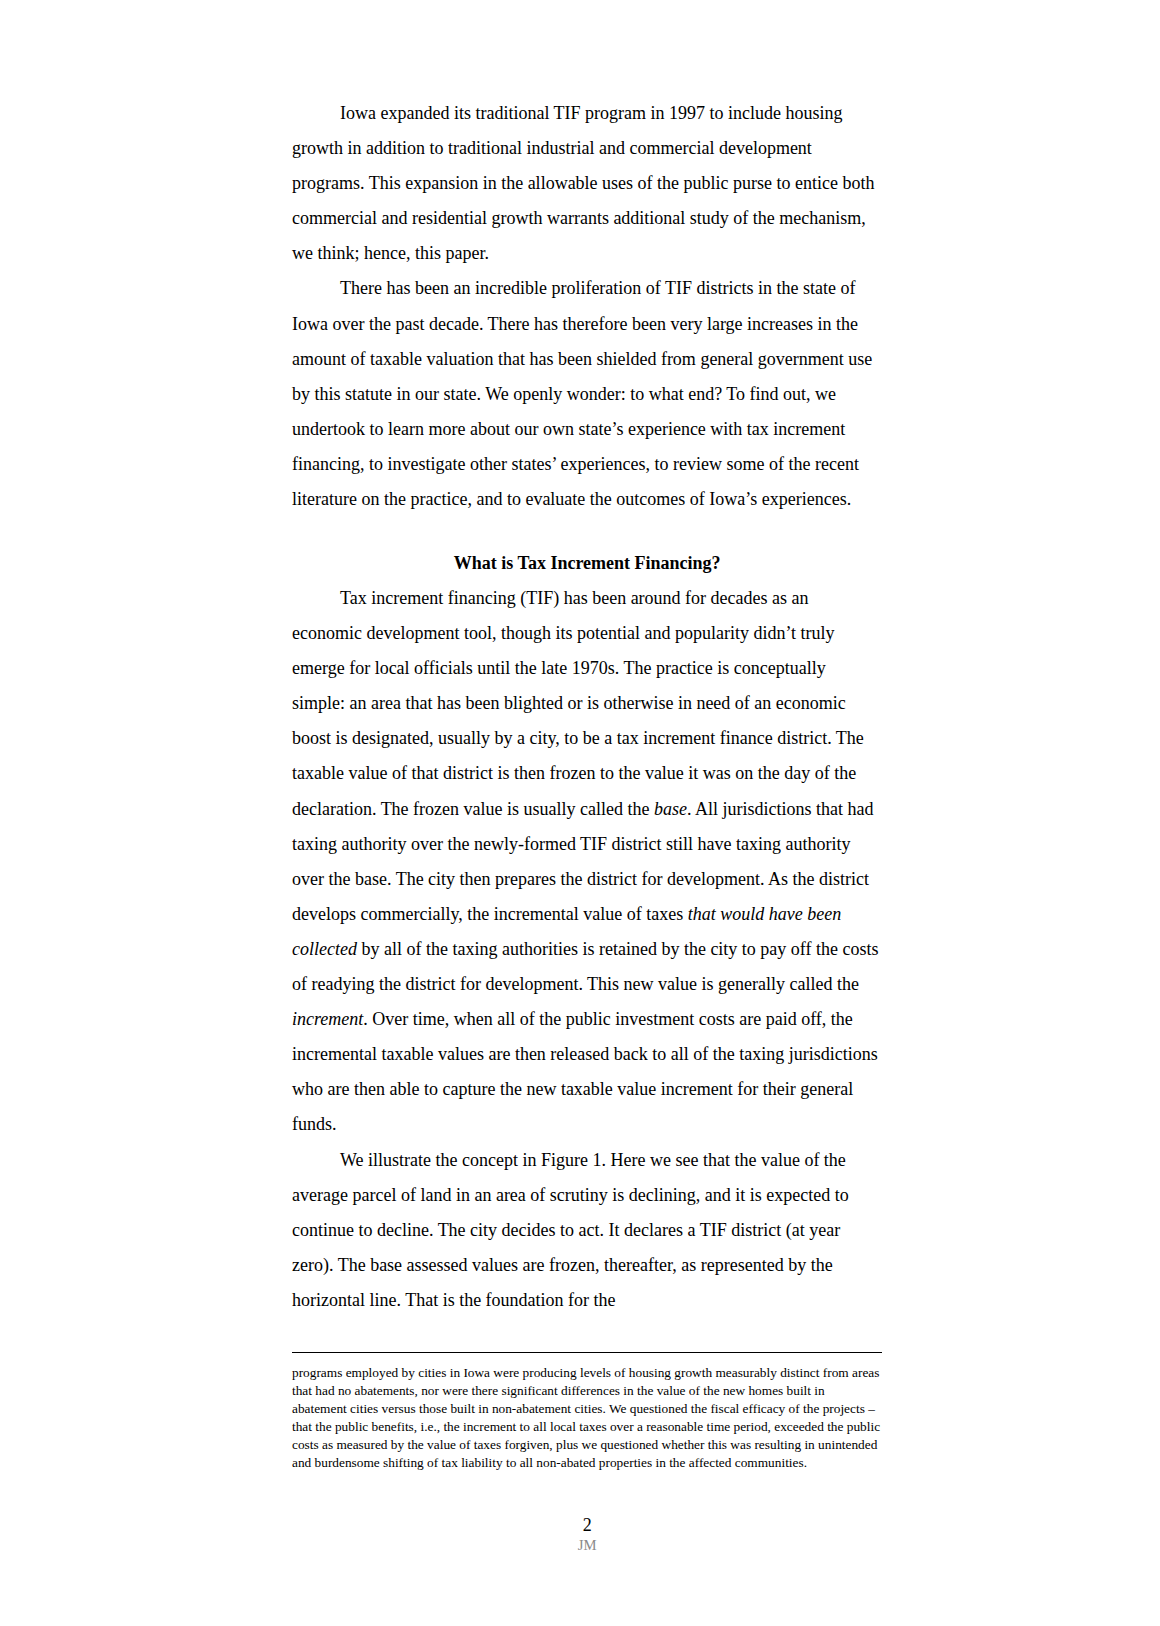Iowa expanded its traditional TIF program in 1997 to include housing growth in addition to traditional industrial and commercial development programs. This expansion in the allowable uses of the public purse to entice both commercial and residential growth warrants additional study of the mechanism, we think; hence, this paper.
There has been an incredible proliferation of TIF districts in the state of Iowa over the past decade. There has therefore been very large increases in the amount of taxable valuation that has been shielded from general government use by this statute in our state. We openly wonder: to what end? To find out, we undertook to learn more about our own state’s experience with tax increment financing, to investigate other states’ experiences, to review some of the recent literature on the practice, and to evaluate the outcomes of Iowa’s experiences.
What is Tax Increment Financing?
Tax increment financing (TIF) has been around for decades as an economic development tool, though its potential and popularity didn’t truly emerge for local officials until the late 1970s. The practice is conceptually simple: an area that has been blighted or is otherwise in need of an economic boost is designated, usually by a city, to be a tax increment finance district. The taxable value of that district is then frozen to the value it was on the day of the declaration. The frozen value is usually called the base. All jurisdictions that had taxing authority over the newly-formed TIF district still have taxing authority over the base. The city then prepares the district for development. As the district develops commercially, the incremental value of taxes that would have been collected by all of the taxing authorities is retained by the city to pay off the costs of readying the district for development. This new value is generally called the increment. Over time, when all of the public investment costs are paid off, the incremental taxable values are then released back to all of the taxing jurisdictions who are then able to capture the new taxable value increment for their general funds.
We illustrate the concept in Figure 1. Here we see that the value of the average parcel of land in an area of scrutiny is declining, and it is expected to continue to decline. The city decides to act. It declares a TIF district (at year zero). The base assessed values are frozen, thereafter, as represented by the horizontal line. That is the foundation for the
programs employed by cities in Iowa were producing levels of housing growth measurably distinct from areas that had no abatements, nor were there significant differences in the value of the new homes built in abatement cities versus those built in non-abatement cities. We questioned the fiscal efficacy of the projects – that the public benefits, i.e., the increment to all local taxes over a reasonable time period, exceeded the public costs as measured by the value of taxes forgiven, plus we questioned whether this was resulting in unintended and burdensome shifting of tax liability to all non-abated properties in the affected communities.
2
JM